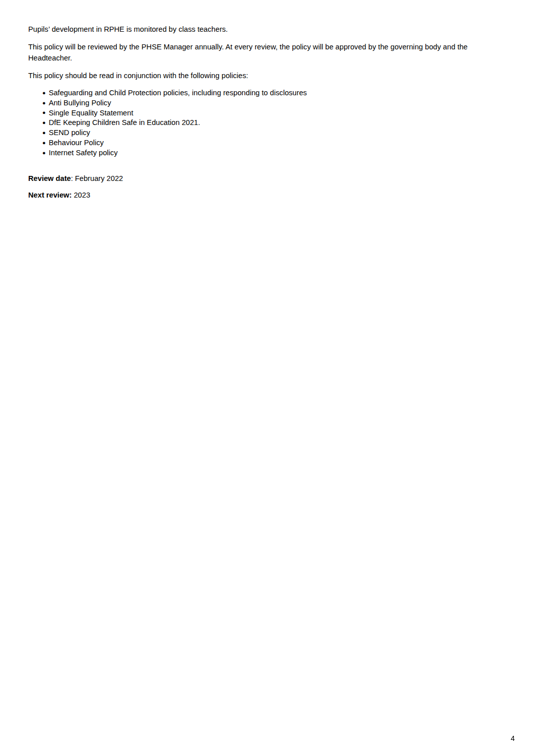Pupils’ development in RPHE is monitored by class teachers.
This policy will be reviewed by the PHSE Manager annually. At every review, the policy will be approved by the governing body and the Headteacher.
This policy should be read in conjunction with the following policies:
Safeguarding and Child Protection policies, including responding to disclosures
Anti Bullying Policy
Single Equality Statement
DfE Keeping Children Safe in Education 2021.
SEND policy
Behaviour Policy
Internet Safety policy
Review date: February 2022
Next review: 2023
4